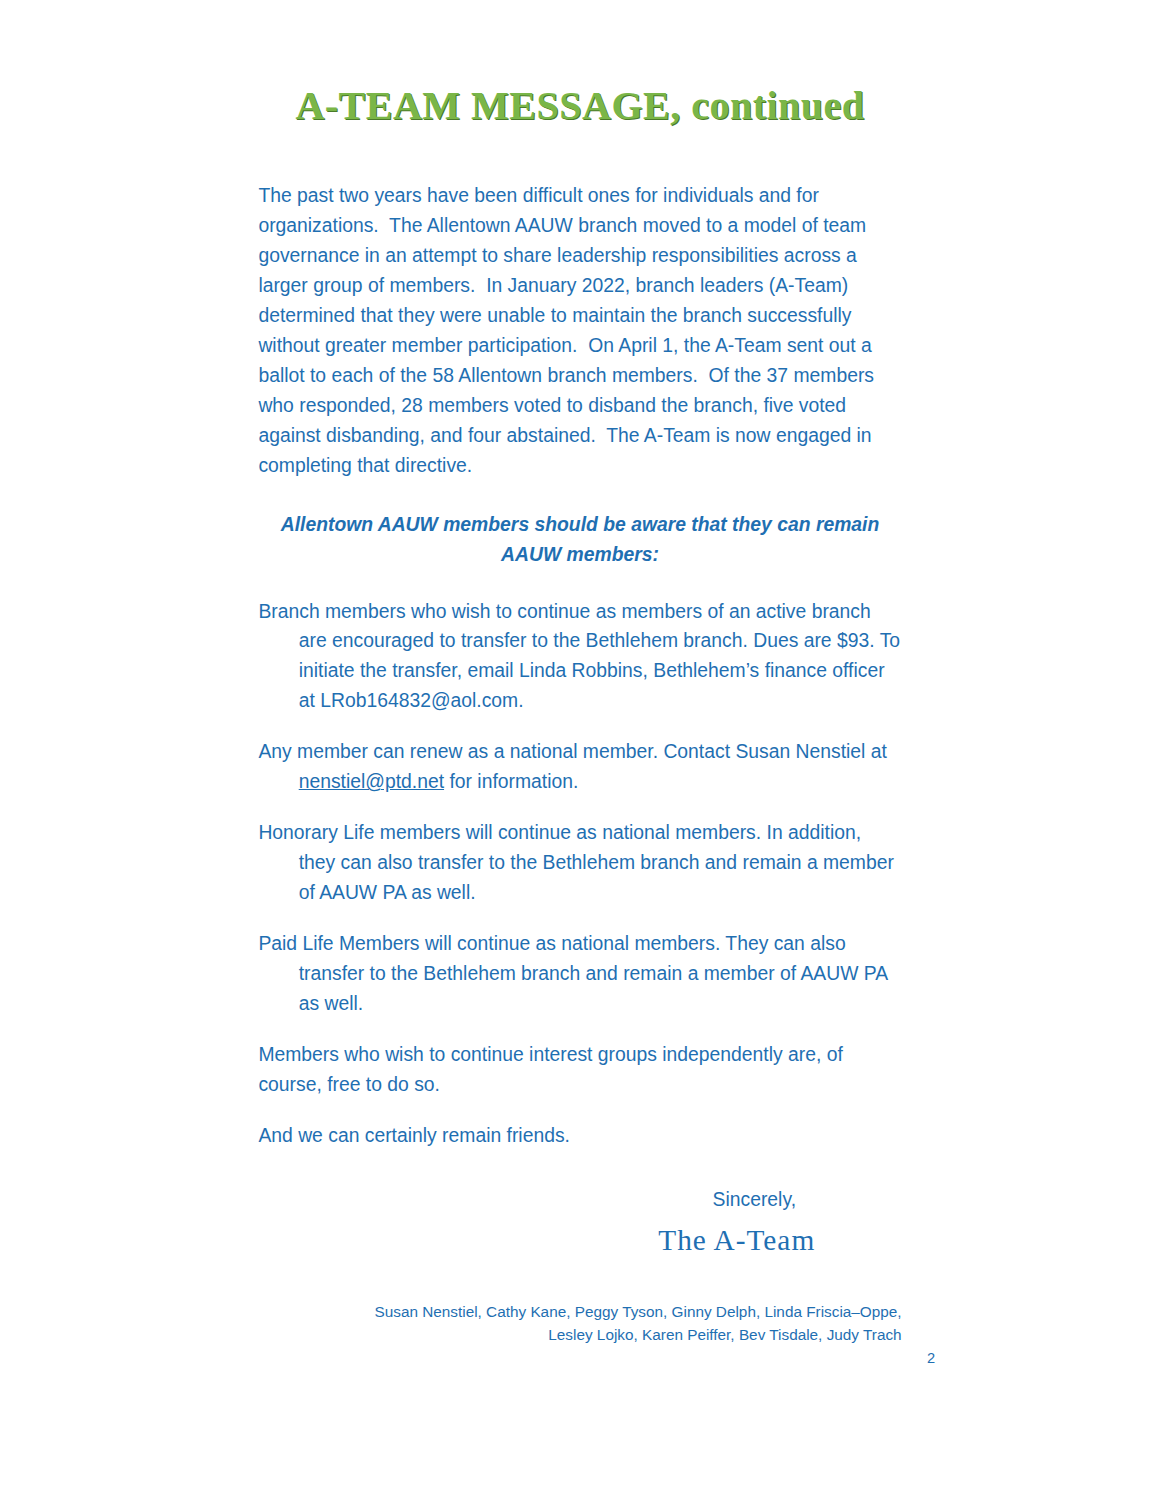A-TEAM MESSAGE, continued
The past two years have been difficult ones for individuals and for organizations. The Allentown AAUW branch moved to a model of team governance in an attempt to share leadership responsibilities across a larger group of members. In January 2022, branch leaders (A-Team) determined that they were unable to maintain the branch successfully without greater member participation. On April 1, the A-Team sent out a ballot to each of the 58 Allentown branch members. Of the 37 members who responded, 28 members voted to disband the branch, five voted against disbanding, and four abstained. The A-Team is now engaged in completing that directive.
Allentown AAUW members should be aware that they can remain AAUW members:
Branch members who wish to continue as members of an active branch are encouraged to transfer to the Bethlehem branch. Dues are $93. To initiate the transfer, email Linda Robbins, Bethlehem’s finance officer at LRob164832@aol.com.
Any member can renew as a national member. Contact Susan Nenstiel at nenstiel@ptd.net for information.
Honorary Life members will continue as national members. In addition, they can also transfer to the Bethlehem branch and remain a member of AAUW PA as well.
Paid Life Members will continue as national members. They can also transfer to the Bethlehem branch and remain a member of AAUW PA as well.
Members who wish to continue interest groups independently are, of course, free to do so.
And we can certainly remain friends.
Sincerely,
The A-Team
Susan Nenstiel, Cathy Kane, Peggy Tyson, Ginny Delph, Linda Friscia–Oppe,
Lesley Lojko, Karen Peiffer, Bev Tisdale, Judy Trach
2